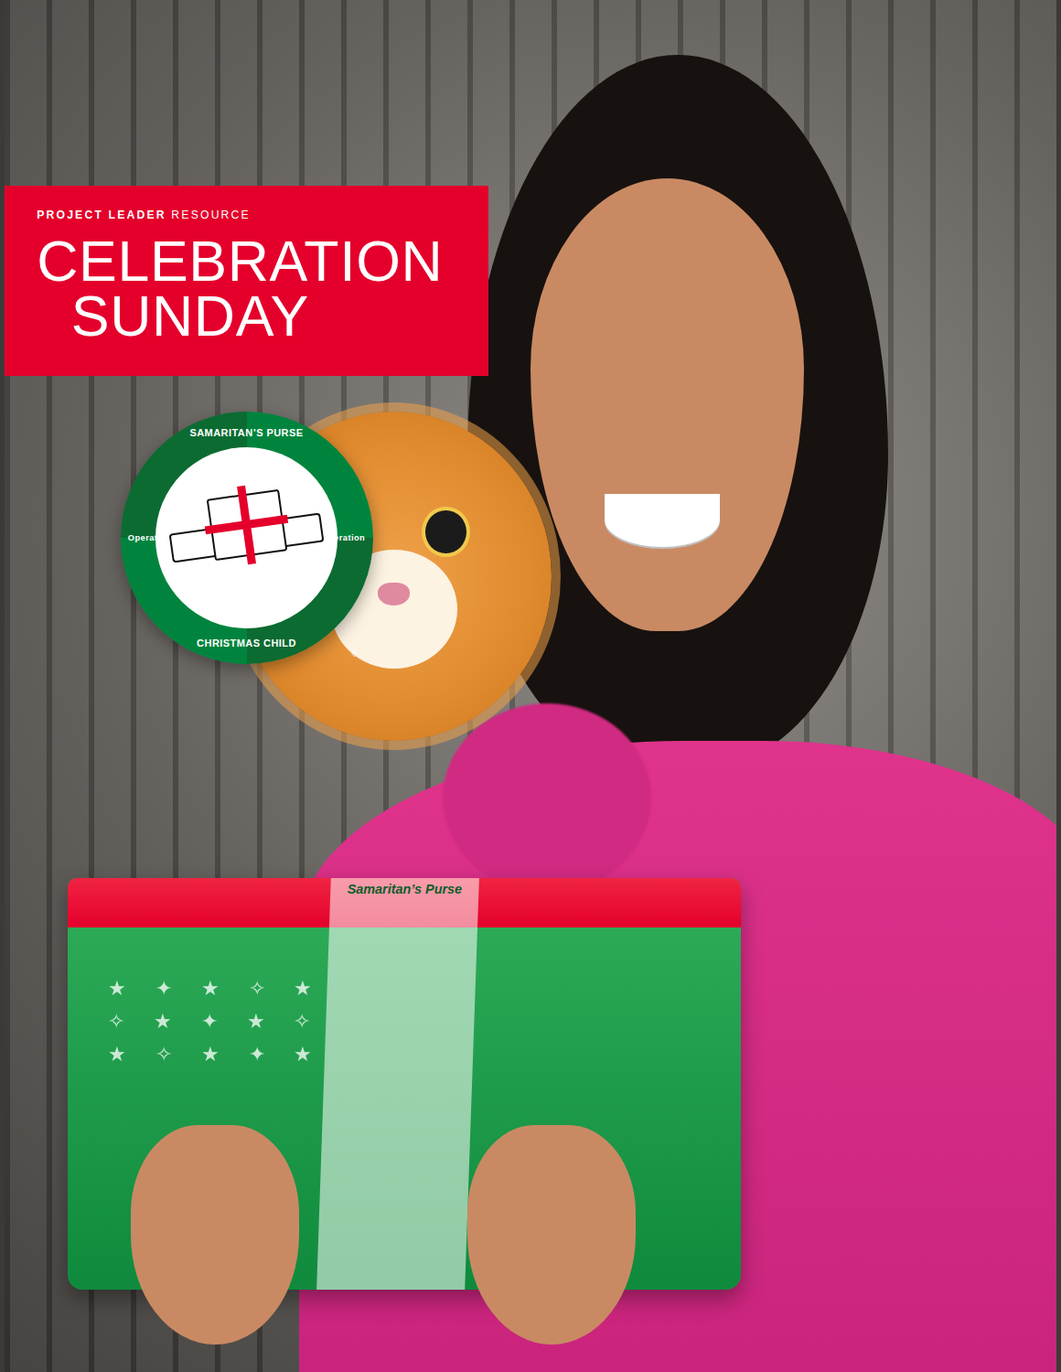★ ✦ ★ ✧ ★
✧ ★ ✦ ★ ✧
★ ✧ ★ ✦ ★
Samaritan’s Purse
Project Leader Resource
Celebration Sunday
Samaritan’s Purse
Operation
Operation
Christmas Child
®
A smiling girl in a pink hooded jacket holds a green plastic shoebox with a red lid, sealed with Samaritan’s Purse tape. A plush lion toy sits on top of the box.